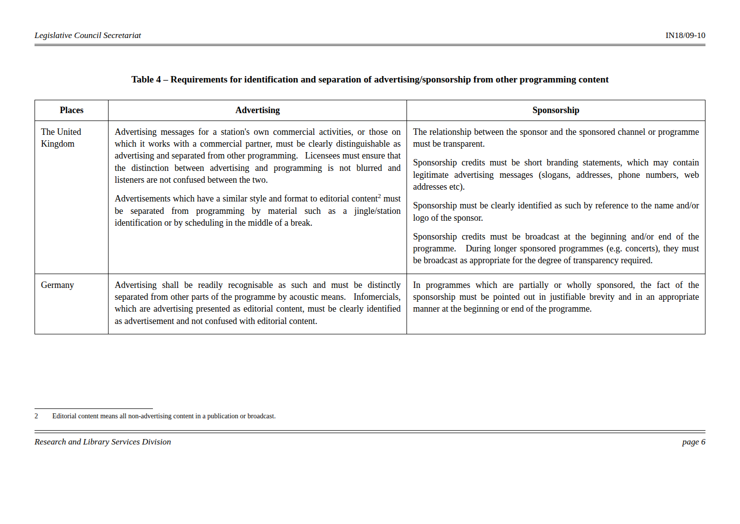Legislative Council Secretariat
IN18/09-10
Table 4 – Requirements for identification and separation of advertising/sponsorship from other programming content
| Places | Advertising | Sponsorship |
| --- | --- | --- |
| The United Kingdom | Advertising messages for a station's own commercial activities, or those on which it works with a commercial partner, must be clearly distinguishable as advertising and separated from other programming. Licensees must ensure that the distinction between advertising and programming is not blurred and listeners are not confused between the two. Advertisements which have a similar style and format to editorial content 2 must be separated from programming by material such as a jingle/station identification or by scheduling in the middle of a break. | The relationship between the sponsor and the sponsored channel or programme must be transparent. Sponsorship credits must be short branding statements, which may contain legitimate advertising messages (slogans, addresses, phone numbers, web addresses etc). Sponsorship must be clearly identified as such by reference to the name and/or logo of the sponsor. Sponsorship credits must be broadcast at the beginning and/or end of the programme. During longer sponsored programmes (e.g. concerts), they must be broadcast as appropriate for the degree of transparency required. |
| Germany | Advertising shall be readily recognisable as such and must be distinctly separated from other parts of the programme by acoustic means. Infomercials, which are advertising presented as editorial content, must be clearly identified as advertisement and not confused with editorial content. | In programmes which are partially or wholly sponsored, the fact of the sponsorship must be pointed out in justifiable brevity and in an appropriate manner at the beginning or end of the programme. |
2
Editorial content means all non-advertising content in a publication or broadcast.
Research and Library Services Division
page 6